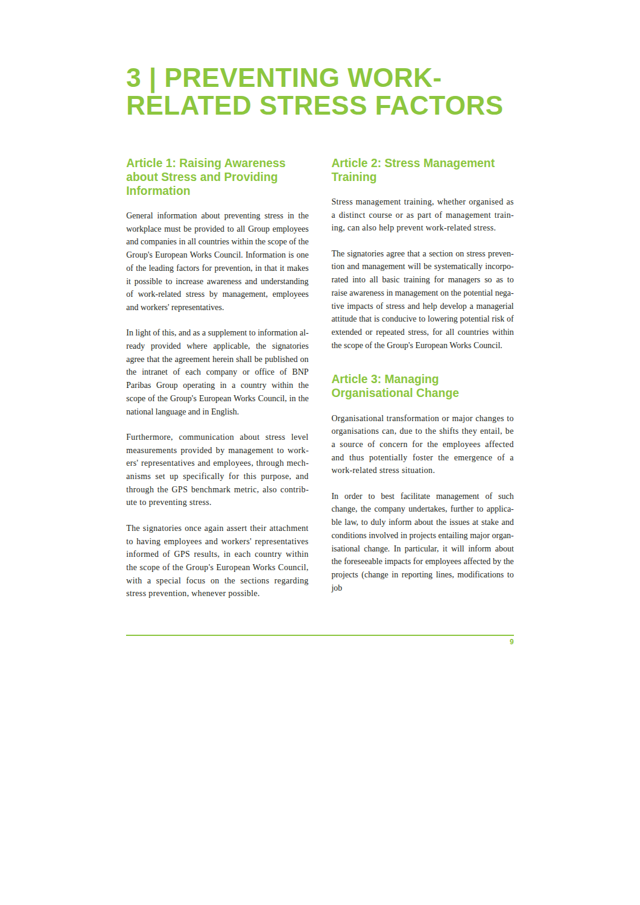3 | Preventing Work-Related Stress Factors
Article 1: Raising Awareness about Stress and Providing Information
General information about preventing stress in the workplace must be provided to all Group employees and companies in all countries within the scope of the Group's European Works Council. Information is one of the leading factors for prevention, in that it makes it possible to increase awareness and understanding of work-related stress by management, employees and workers' representatives.
In light of this, and as a supplement to information already provided where applicable, the signatories agree that the agreement herein shall be published on the intranet of each company or office of BNP Paribas Group operating in a country within the scope of the Group's European Works Council, in the national language and in English.
Furthermore, communication about stress level measurements provided by management to workers' representatives and employees, through mechanisms set up specifically for this purpose, and through the GPS benchmark metric, also contribute to preventing stress.
The signatories once again assert their attachment to having employees and workers' representatives informed of GPS results, in each country within the scope of the Group's European Works Council, with a special focus on the sections regarding stress prevention, whenever possible.
Article 2: Stress Management Training
Stress management training, whether organised as a distinct course or as part of management training, can also help prevent work-related stress.
The signatories agree that a section on stress prevention and management will be systematically incorporated into all basic training for managers so as to raise awareness in management on the potential negative impacts of stress and help develop a managerial attitude that is conducive to lowering potential risk of extended or repeated stress, for all countries within the scope of the Group's European Works Council.
Article 3: Managing Organisational Change
Organisational transformation or major changes to organisations can, due to the shifts they entail, be a source of concern for the employees affected and thus potentially foster the emergence of a work-related stress situation.
In order to best facilitate management of such change, the company undertakes, further to applicable law, to duly inform about the issues at stake and conditions involved in projects entailing major organisational change. In particular, it will inform about the foreseeable impacts for employees affected by the projects (change in reporting lines, modifications to job
9